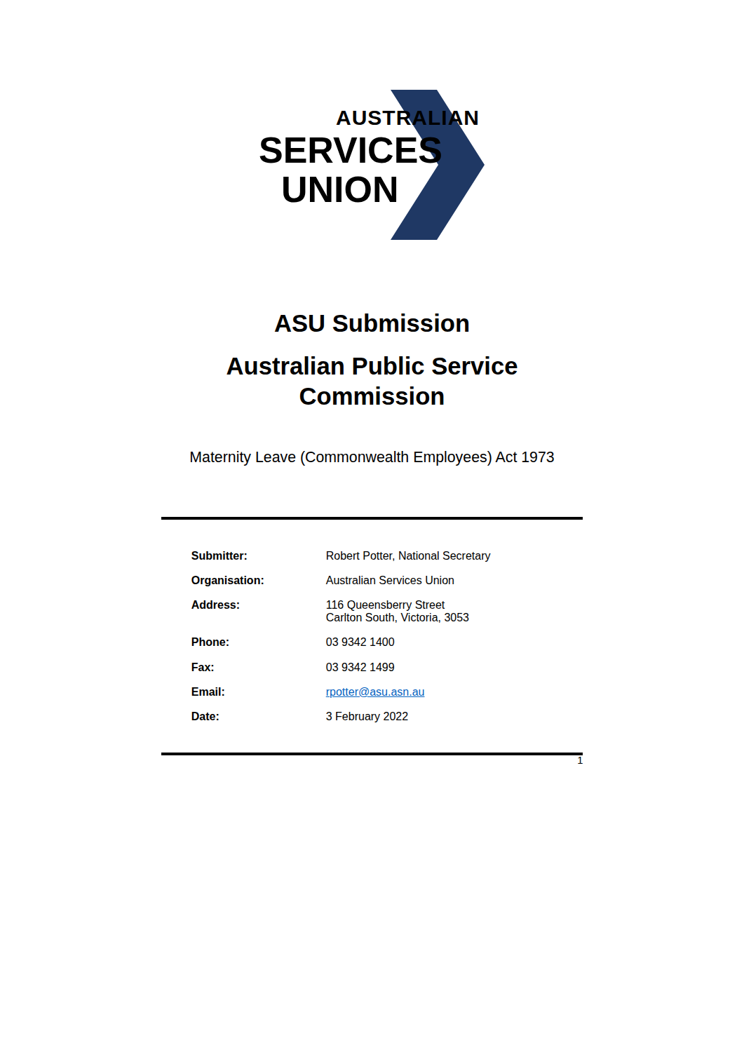Australian Services Union AUSTRALIAN SERVICES UNION
ASU Submission
Australian Public Service Commission
Maternity Leave (Commonwealth Employees) Act 1973
| Submitter: | Robert Potter, National Secretary |
| Organisation: | Australian Services Union |
| Address: | 116 Queensberry Street Carlton South, Victoria, 3053 |
| Phone: | 03 9342 1400 |
| Fax: | 03 9342 1499 |
| Email: | rpotter@asu.asn.au |
| Date: | 3 February 2022 |
1